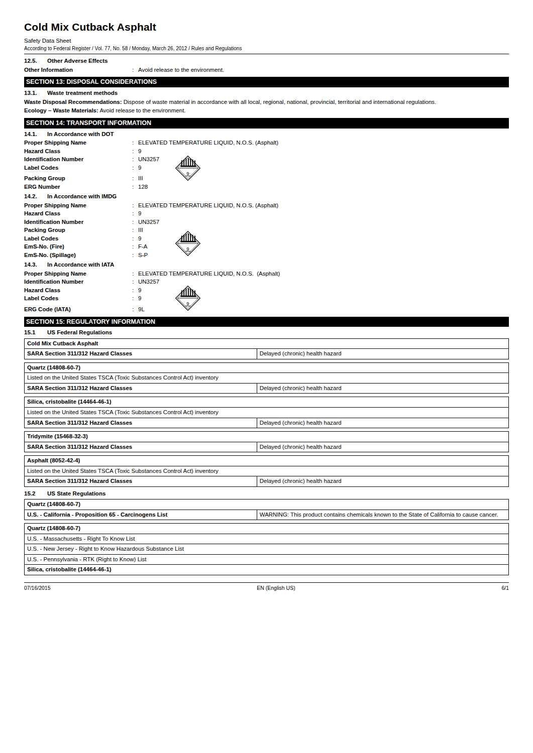Cold Mix Cutback Asphalt
Safety Data Sheet
According to Federal Register / Vol. 77, No. 58 / Monday, March 26, 2012 / Rules and Regulations
12.5. Other Adverse Effects
Other Information
:
Avoid release to the environment.
SECTION 13: DISPOSAL CONSIDERATIONS
13.1. Waste treatment methods
Waste Disposal Recommendations: Dispose of waste material in accordance with all local, regional, national, provincial, territorial and international regulations.
Ecology – Waste Materials: Avoid release to the environment.
SECTION 14: TRANSPORT INFORMATION
14.1. In Accordance with DOT
Proper Shipping Name
:
ELEVATED TEMPERATURE LIQUID, N.O.S. (Asphalt)
Hazard Class
:
9
Identification Number
:
UN3257
Label Codes
:
9
9
Packing Group
:
III
ERG Number
:
128
14.2. In Accordance with IMDG
Proper Shipping Name
:
ELEVATED TEMPERATURE LIQUID, N.O.S. (Asphalt)
Hazard Class
:
9
Identification Number
:
UN3257
Packing Group
:
III
Label Codes
:
9
EmS-No. (Fire)
:
F-A
EmS-No. (Spillage)
:
S-P
9
14.3. In Accordance with IATA
Proper Shipping Name
:
ELEVATED TEMPERATURE LIQUID, N.O.S. (Asphalt)
Identification Number
:
UN3257
Hazard Class
:
9
Label Codes
:
9
9
ERG Code (IATA)
:
9L
SECTION 15: REGULATORY INFORMATION
15.1 US Federal Regulations
| Cold Mix Cutback Asphalt |
| SARA Section 311/312 Hazard Classes | Delayed (chronic) health hazard |
| Quartz (14808-60-7) |
| Listed on the United States TSCA (Toxic Substances Control Act) inventory |
| SARA Section 311/312 Hazard Classes | Delayed (chronic) health hazard |
| Silica, cristobalite (14464-46-1) |
| Listed on the United States TSCA (Toxic Substances Control Act) inventory |
| SARA Section 311/312 Hazard Classes | Delayed (chronic) health hazard |
| Tridymite (15468-32-3) |
| SARA Section 311/312 Hazard Classes | Delayed (chronic) health hazard |
| Asphalt (8052-42-4) |
| Listed on the United States TSCA (Toxic Substances Control Act) inventory |
| SARA Section 311/312 Hazard Classes | Delayed (chronic) health hazard |
15.2 US State Regulations
| Quartz (14808-60-7) |
| U.S. - California - Proposition 65 - Carcinogens List | WARNING: This product contains chemicals known to the State of California to cause cancer. |
| Quartz (14808-60-7) |
| U.S. - Massachusetts - Right To Know List |
| U.S. - New Jersey - Right to Know Hazardous Substance List |
| U.S. - Pennsylvania - RTK (Right to Know) List |
| Silica, cristobalite (14464-46-1) |
07/16/2015
EN (English US)
6/1